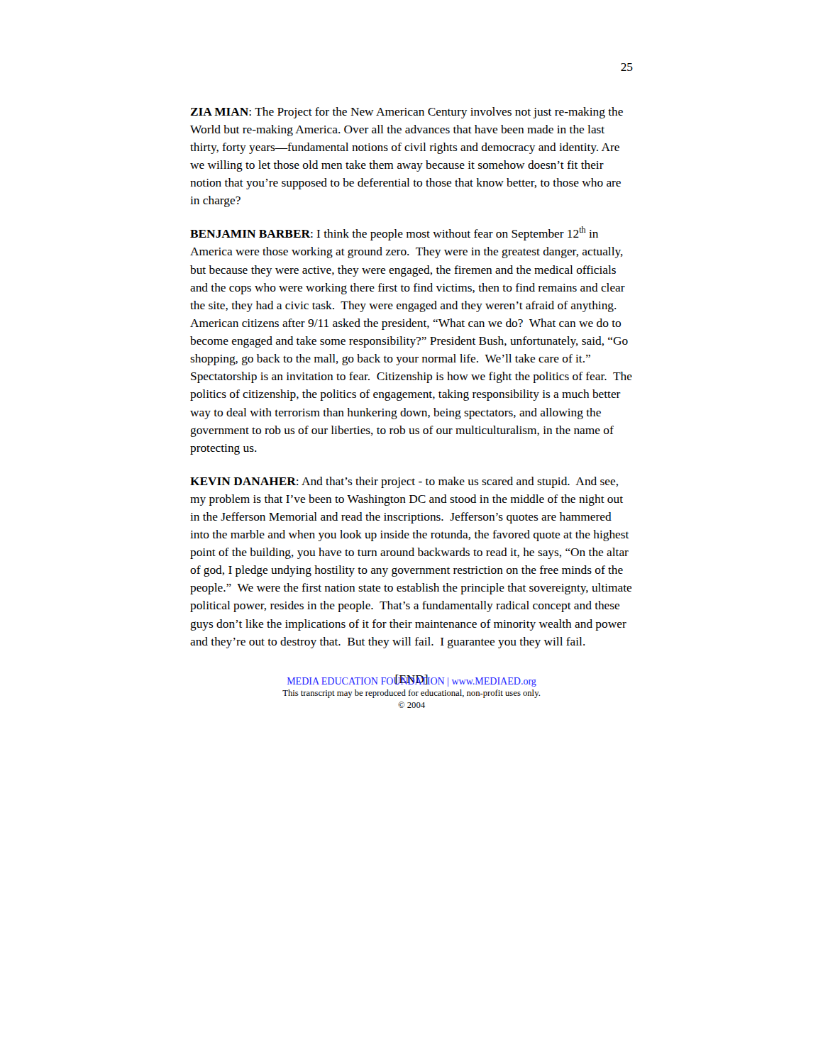25
ZIA MIAN: The Project for the New American Century involves not just re-making the World but re-making America. Over all the advances that have been made in the last thirty, forty years—fundamental notions of civil rights and democracy and identity. Are we willing to let those old men take them away because it somehow doesn’t fit their notion that you’re supposed to be deferential to those that know better, to those who are in charge?
BENJAMIN BARBER: I think the people most without fear on September 12th in America were those working at ground zero. They were in the greatest danger, actually, but because they were active, they were engaged, the firemen and the medical officials and the cops who were working there first to find victims, then to find remains and clear the site, they had a civic task. They were engaged and they weren’t afraid of anything. American citizens after 9/11 asked the president, “What can we do? What can we do to become engaged and take some responsibility?” President Bush, unfortunately, said, “Go shopping, go back to the mall, go back to your normal life. We’ll take care of it.” Spectatorship is an invitation to fear. Citizenship is how we fight the politics of fear. The politics of citizenship, the politics of engagement, taking responsibility is a much better way to deal with terrorism than hunkering down, being spectators, and allowing the government to rob us of our liberties, to rob us of our multiculturalism, in the name of protecting us.
KEVIN DANAHER: And that’s their project - to make us scared and stupid. And see, my problem is that I’ve been to Washington DC and stood in the middle of the night out in the Jefferson Memorial and read the inscriptions. Jefferson’s quotes are hammered into the marble and when you look up inside the rotunda, the favored quote at the highest point of the building, you have to turn around backwards to read it, he says, “On the altar of god, I pledge undying hostility to any government restriction on the free minds of the people.” We were the first nation state to establish the principle that sovereignty, ultimate political power, resides in the people. That’s a fundamentally radical concept and these guys don’t like the implications of it for their maintenance of minority wealth and power and they’re out to destroy that. But they will fail. I guarantee you they will fail.
[END]
MEDIA EDUCATION FOUNDATION | www.MEDIAED.org
This transcript may be reproduced for educational, non-profit uses only.
© 2004